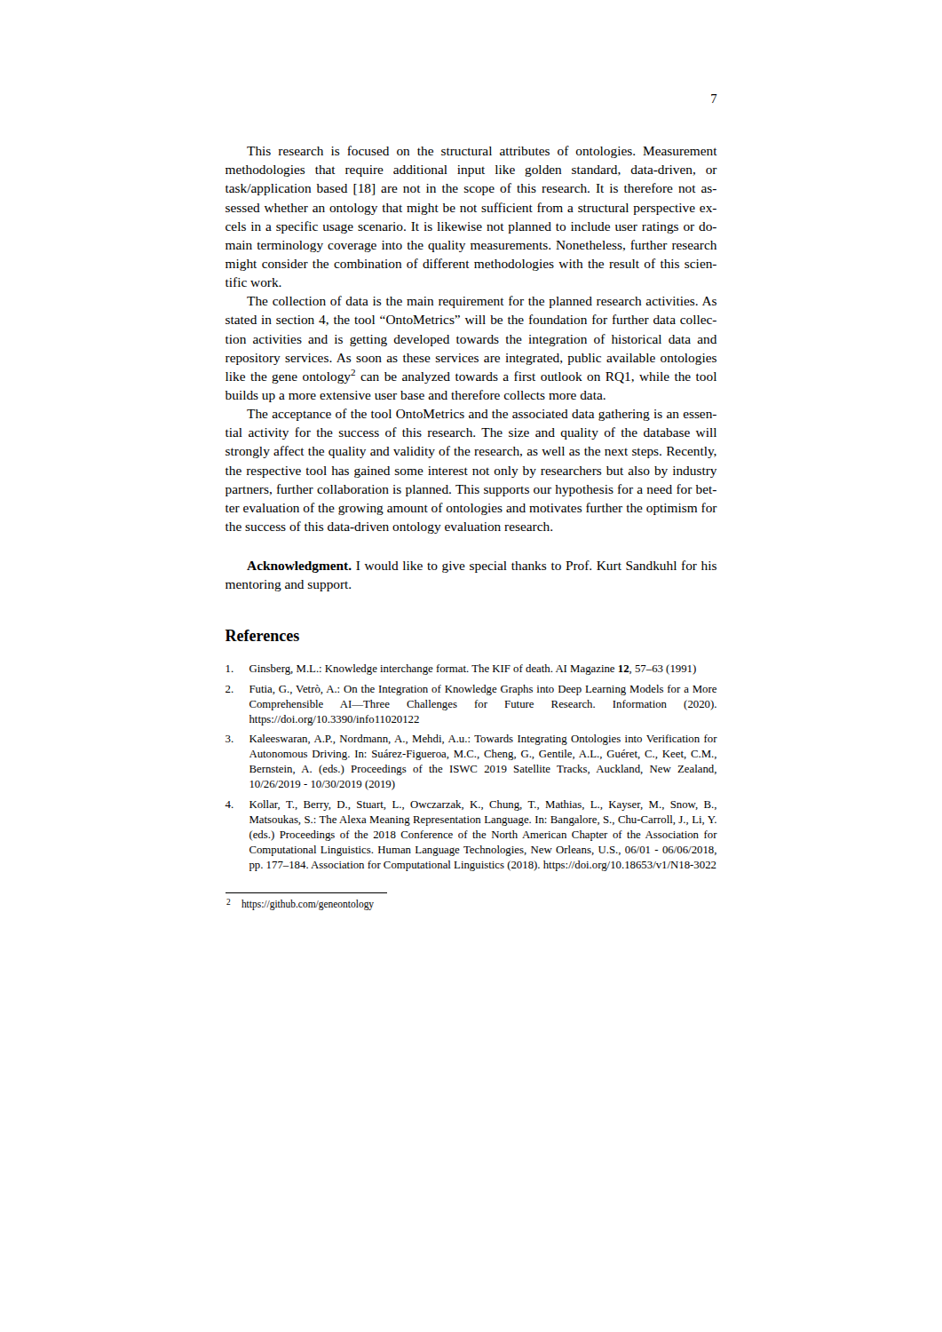7
This research is focused on the structural attributes of ontologies. Measurement methodologies that require additional input like golden standard, data-driven, or task/application based [18] are not in the scope of this research. It is therefore not assessed whether an ontology that might be not sufficient from a structural perspective excels in a specific usage scenario. It is likewise not planned to include user ratings or domain terminology coverage into the quality measurements. Nonetheless, further research might consider the combination of different methodologies with the result of this scientific work.
The collection of data is the main requirement for the planned research activities. As stated in section 4, the tool “OntoMetrics” will be the foundation for further data collection activities and is getting developed towards the integration of historical data and repository services. As soon as these services are integrated, public available ontologies like the gene ontology2 can be analyzed towards a first outlook on RQ1, while the tool builds up a more extensive user base and therefore collects more data.
The acceptance of the tool OntoMetrics and the associated data gathering is an essential activity for the success of this research. The size and quality of the database will strongly affect the quality and validity of the research, as well as the next steps. Recently, the respective tool has gained some interest not only by researchers but also by industry partners, further collaboration is planned. This supports our hypothesis for a need for better evaluation of the growing amount of ontologies and motivates further the optimism for the success of this data-driven ontology evaluation research.
Acknowledgment. I would like to give special thanks to Prof. Kurt Sandkuhl for his mentoring and support.
References
1. Ginsberg, M.L.: Knowledge interchange format. The KIF of death. AI Magazine 12, 57–63 (1991)
2. Futia, G., Vetrò, A.: On the Integration of Knowledge Graphs into Deep Learning Models for a More Comprehensible AI—Three Challenges for Future Research. Information (2020). https://doi.org/10.3390/info11020122
3. Kaleeswaran, A.P., Nordmann, A., Mehdi, A.u.: Towards Integrating Ontologies into Verification for Autonomous Driving. In: Suárez-Figueroa, M.C., Cheng, G., Gentile, A.L., Guéret, C., Keet, C.M., Bernstein, A. (eds.) Proceedings of the ISWC 2019 Satellite Tracks, Auckland, New Zealand, 10/26/2019 - 10/30/2019 (2019)
4. Kollar, T., Berry, D., Stuart, L., Owczarzak, K., Chung, T., Mathias, L., Kayser, M., Snow, B., Matsoukas, S.: The Alexa Meaning Representation Language. In: Bangalore, S., Chu-Carroll, J., Li, Y. (eds.) Proceedings of the 2018 Conference of the North American Chapter of the Association for Computational Linguistics. Human Language Technologies, New Orleans, U.S., 06/01 - 06/06/2018, pp. 177–184. Association for Computational Linguistics (2018). https://doi.org/10.18653/v1/N18-3022
2https://github.com/geneontology